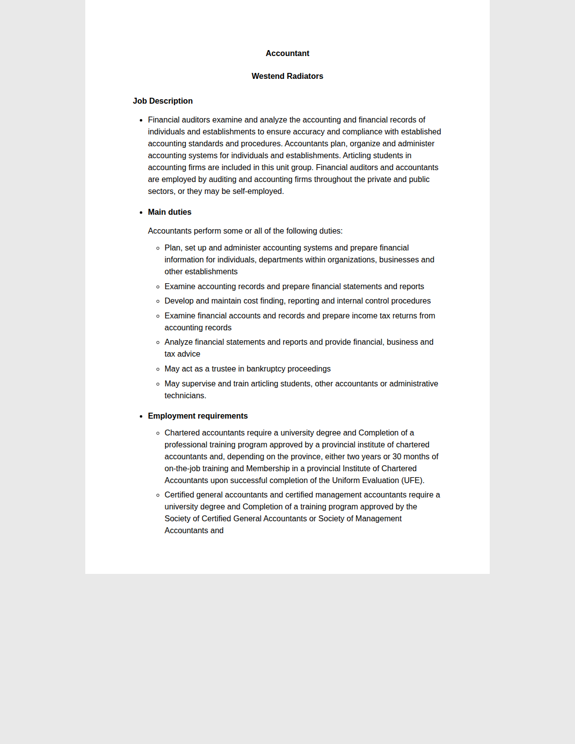Accountant Westend Radiators
Job Description
Financial auditors examine and analyze the accounting and financial records of individuals and establishments to ensure accuracy and compliance with established accounting standards and procedures. Accountants plan, organize and administer accounting systems for individuals and establishments. Articling students in accounting firms are included in this unit group. Financial auditors and accountants are employed by auditing and accounting firms throughout the private and public sectors, or they may be self-employed.
Main duties
Accountants perform some or all of the following duties:
Plan, set up and administer accounting systems and prepare financial information for individuals, departments within organizations, businesses and other establishments
Examine accounting records and prepare financial statements and reports
Develop and maintain cost finding, reporting and internal control procedures
Examine financial accounts and records and prepare income tax returns from accounting records
Analyze financial statements and reports and provide financial, business and tax advice
May act as a trustee in bankruptcy proceedings
May supervise and train articling students, other accountants or administrative technicians.
Employment requirements
Chartered accountants require a university degree and Completion of a professional training program approved by a provincial institute of chartered accountants and, depending on the province, either two years or 30 months of on-the-job training and Membership in a provincial Institute of Chartered Accountants upon successful completion of the Uniform Evaluation (UFE).
Certified general accountants and certified management accountants require a university degree and Completion of a training program approved by the Society of Certified General Accountants or Society of Management Accountants and